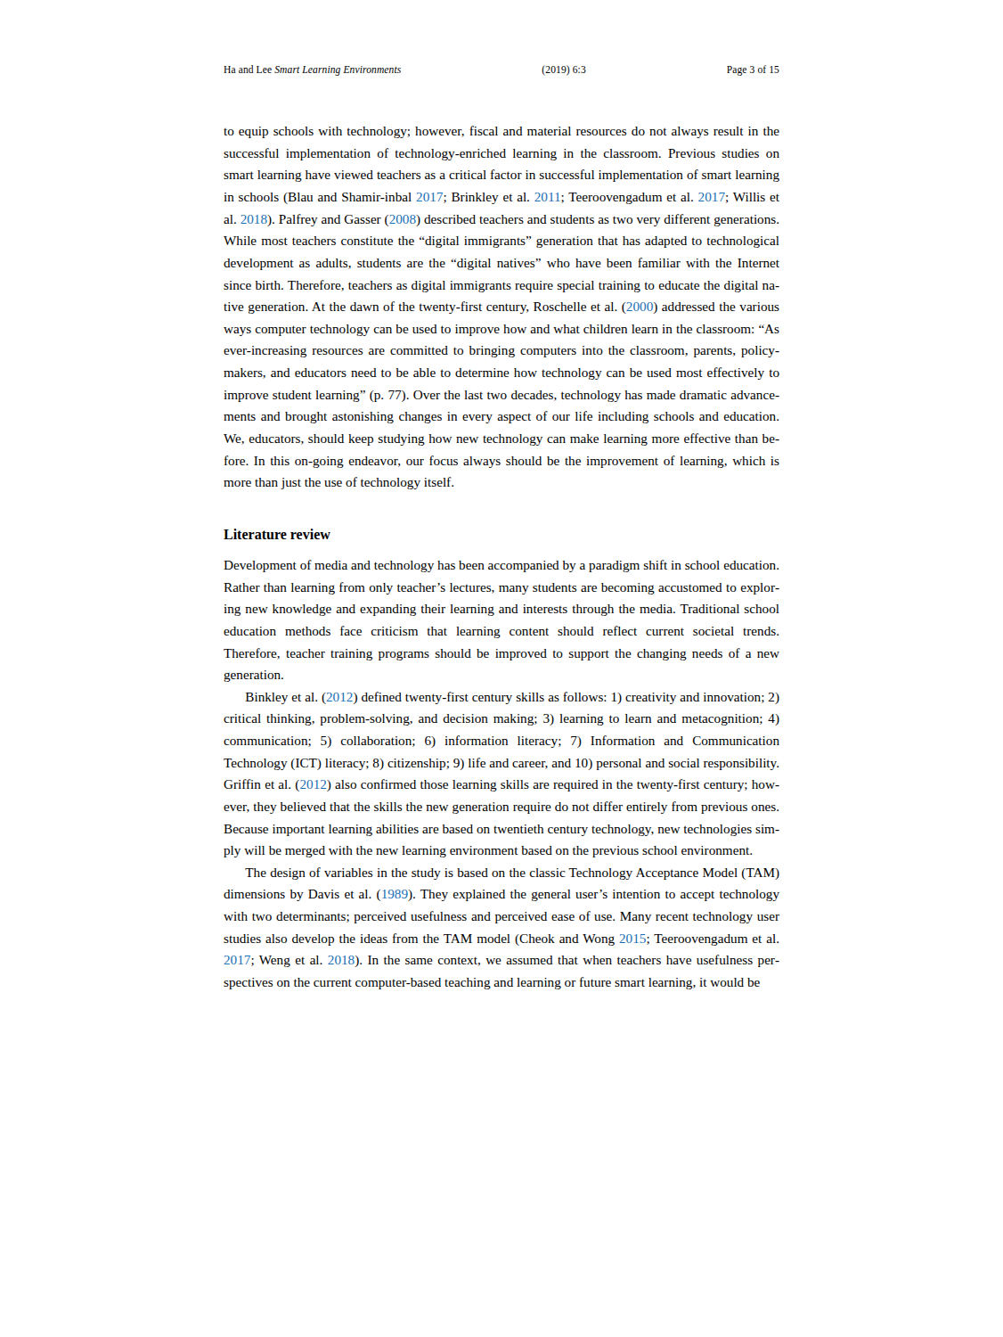Ha and Lee Smart Learning Environments
(2019) 6:3
Page 3 of 15
to equip schools with technology; however, fiscal and material resources do not always result in the successful implementation of technology-enriched learning in the classroom. Previous studies on smart learning have viewed teachers as a critical factor in successful implementation of smart learning in schools (Blau and Shamir-inbal 2017; Brinkley et al. 2011; Teeroovengadum et al. 2017; Willis et al. 2018). Palfrey and Gasser (2008) described teachers and students as two very different generations. While most teachers constitute the “digital immigrants” generation that has adapted to technological development as adults, students are the “digital natives” who have been familiar with the Internet since birth. Therefore, teachers as digital immigrants require special training to educate the digital native generation. At the dawn of the twenty-first century, Roschelle et al. (2000) addressed the various ways computer technology can be used to improve how and what children learn in the classroom: “As ever-increasing resources are committed to bringing computers into the classroom, parents, policymakers, and educators need to be able to determine how technology can be used most effectively to improve student learning” (p. 77). Over the last two decades, technology has made dramatic advancements and brought astonishing changes in every aspect of our life including schools and education. We, educators, should keep studying how new technology can make learning more effective than before. In this on-going endeavor, our focus always should be the improvement of learning, which is more than just the use of technology itself.
Literature review
Development of media and technology has been accompanied by a paradigm shift in school education. Rather than learning from only teacher’s lectures, many students are becoming accustomed to exploring new knowledge and expanding their learning and interests through the media. Traditional school education methods face criticism that learning content should reflect current societal trends. Therefore, teacher training programs should be improved to support the changing needs of a new generation.
Binkley et al. (2012) defined twenty-first century skills as follows: 1) creativity and innovation; 2) critical thinking, problem-solving, and decision making; 3) learning to learn and metacognition; 4) communication; 5) collaboration; 6) information literacy; 7) Information and Communication Technology (ICT) literacy; 8) citizenship; 9) life and career, and 10) personal and social responsibility. Griffin et al. (2012) also confirmed those learning skills are required in the twenty-first century; however, they believed that the skills the new generation require do not differ entirely from previous ones. Because important learning abilities are based on twentieth century technology, new technologies simply will be merged with the new learning environment based on the previous school environment.
The design of variables in the study is based on the classic Technology Acceptance Model (TAM) dimensions by Davis et al. (1989). They explained the general user’s intention to accept technology with two determinants; perceived usefulness and perceived ease of use. Many recent technology user studies also develop the ideas from the TAM model (Cheok and Wong 2015; Teeroovengadum et al. 2017; Weng et al. 2018). In the same context, we assumed that when teachers have usefulness perspectives on the current computer-based teaching and learning or future smart learning, it would be